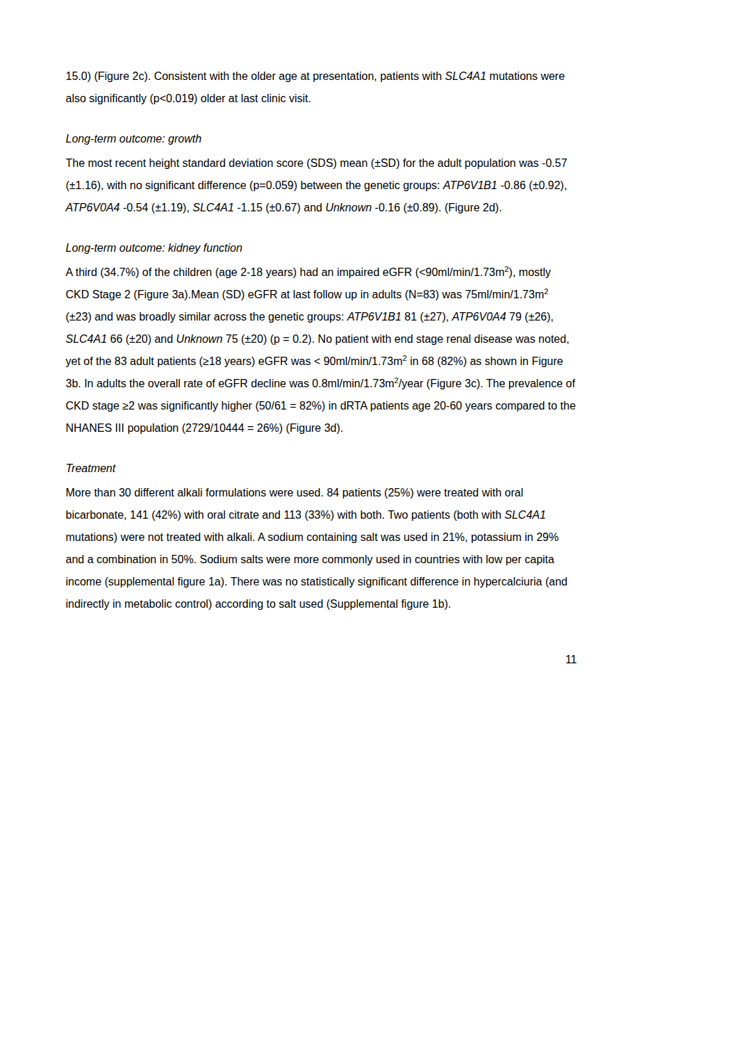15.0) (Figure 2c). Consistent with the older age at presentation, patients with SLC4A1 mutations were also significantly (p<0.019) older at last clinic visit.
Long-term outcome: growth
The most recent height standard deviation score (SDS) mean (±SD) for the adult population was -0.57 (±1.16), with no significant difference (p=0.059) between the genetic groups: ATP6V1B1 -0.86 (±0.92), ATP6V0A4 -0.54 (±1.19), SLC4A1 -1.15 (±0.67) and Unknown -0.16 (±0.89). (Figure 2d).
Long-term outcome: kidney function
A third (34.7%) of the children (age 2-18 years) had an impaired eGFR (<90ml/min/1.73m2), mostly CKD Stage 2 (Figure 3a).Mean (SD) eGFR at last follow up in adults (N=83) was 75ml/min/1.73m2 (±23) and was broadly similar across the genetic groups: ATP6V1B1 81 (±27), ATP6V0A4 79 (±26), SLC4A1 66 (±20) and Unknown 75 (±20) (p = 0.2). No patient with end stage renal disease was noted, yet of the 83 adult patients (≥18 years) eGFR was < 90ml/min/1.73m2 in 68 (82%) as shown in Figure 3b. In adults the overall rate of eGFR decline was 0.8ml/min/1.73m2/year (Figure 3c). The prevalence of CKD stage ≥2 was significantly higher (50/61 = 82%) in dRTA patients age 20-60 years compared to the NHANES III population (2729/10444 = 26%) (Figure 3d).
Treatment
More than 30 different alkali formulations were used. 84 patients (25%) were treated with oral bicarbonate, 141 (42%) with oral citrate and 113 (33%) with both. Two patients (both with SLC4A1 mutations) were not treated with alkali. A sodium containing salt was used in 21%, potassium in 29% and a combination in 50%. Sodium salts were more commonly used in countries with low per capita income (supplemental figure 1a). There was no statistically significant difference in hypercalciuria (and indirectly in metabolic control) according to salt used (Supplemental figure 1b).
11